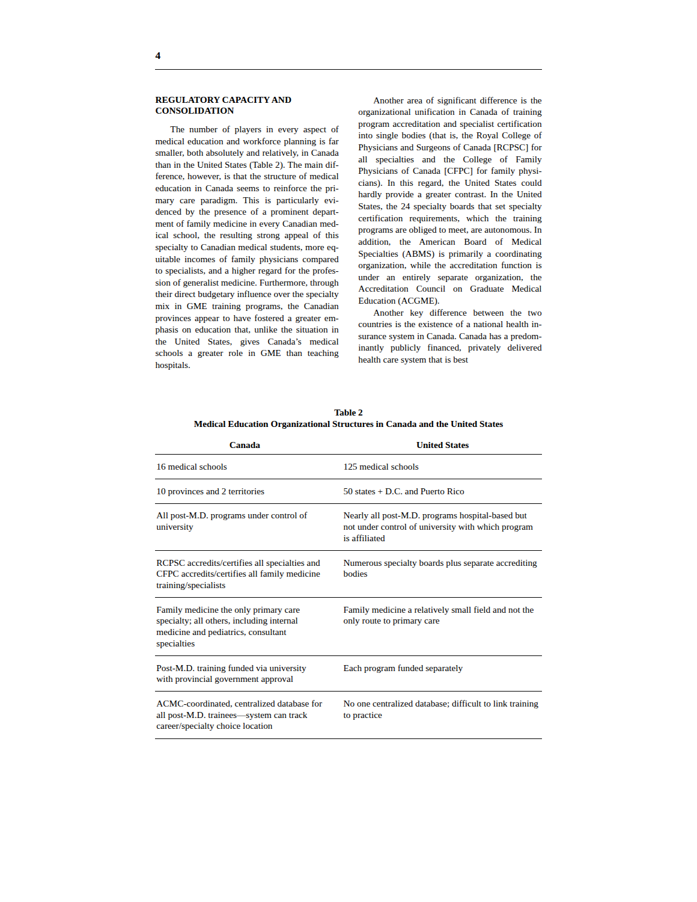4
REGULATORY CAPACITY AND
CONSOLIDATION
The number of players in every aspect of medical education and workforce planning is far smaller, both absolutely and relatively, in Canada than in the United States (Table 2). The main difference, however, is that the structure of medical education in Canada seems to reinforce the primary care paradigm. This is particularly evidenced by the presence of a prominent department of family medicine in every Canadian medical school, the resulting strong appeal of this specialty to Canadian medical students, more equitable incomes of family physicians compared to specialists, and a higher regard for the profession of generalist medicine. Furthermore, through their direct budgetary influence over the specialty mix in GME training programs, the Canadian provinces appear to have fostered a greater emphasis on education that, unlike the situation in the United States, gives Canada’s medical schools a greater role in GME than teaching hospitals.
Another area of significant difference is the organizational unification in Canada of training program accreditation and specialist certification into single bodies (that is, the Royal College of Physicians and Surgeons of Canada [RCPSC] for all specialties and the College of Family Physicians of Canada [CFPC] for family physicians). In this regard, the United States could hardly provide a greater contrast. In the United States, the 24 specialty boards that set specialty certification requirements, which the training programs are obliged to meet, are autonomous. In addition, the American Board of Medical Specialties (ABMS) is primarily a coordinating organization, while the accreditation function is under an entirely separate organization, the Accreditation Council on Graduate Medical Education (ACGME).
Another key difference between the two countries is the existence of a national health insurance system in Canada. Canada has a predominantly publicly financed, privately delivered health care system that is best
Table 2
Medical Education Organizational Structures in Canada and the United States
| Canada | United States |
| --- | --- |
| 16 medical schools | 125 medical schools |
| 10 provinces and 2 territories | 50 states + D.C. and Puerto Rico |
| All post-M.D. programs under control of university | Nearly all post-M.D. programs hospital-based but not under control of university with which program is affiliated |
| RCPSC accredits/certifies all specialties and CFPC accredits/certifies all family medicine training/specialists | Numerous specialty boards plus separate accrediting bodies |
| Family medicine the only primary care specialty; all others, including internal medicine and pediatrics, consultant specialties | Family medicine a relatively small field and not the only route to primary care |
| Post-M.D. training funded via university with provincial government approval | Each program funded separately |
| ACMC-coordinated, centralized database for all post-M.D. trainees—system can track career/specialty choice location | No one centralized database; difficult to link training to practice |